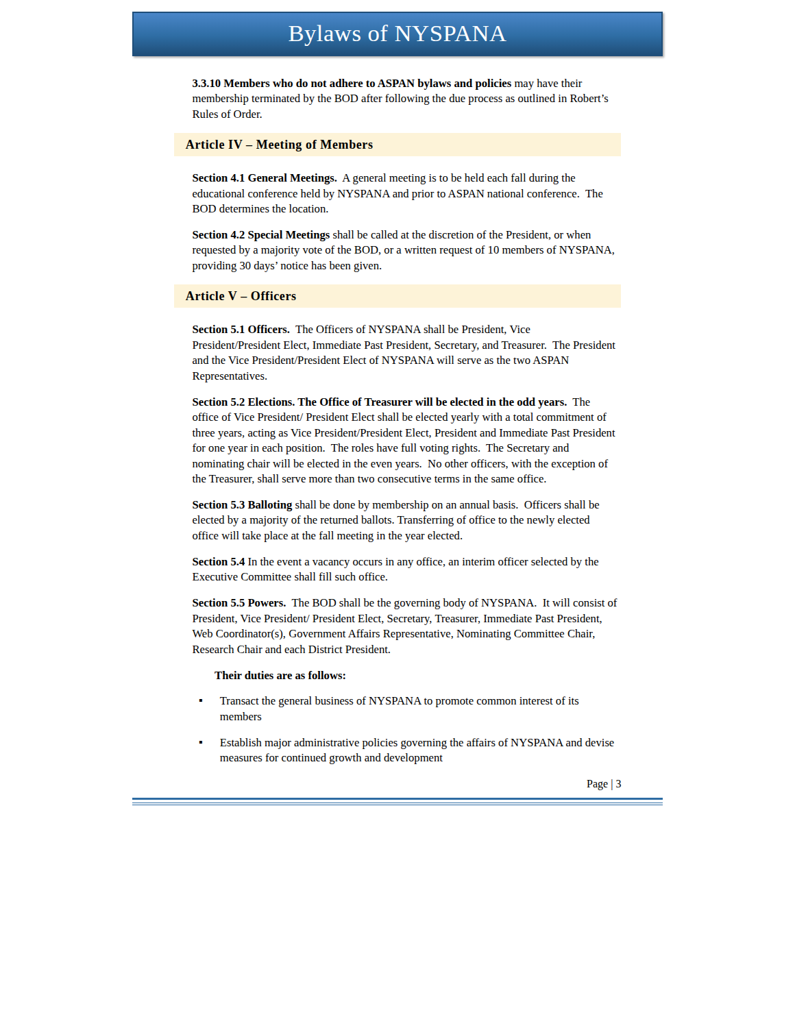Bylaws of NYSPANA
3.3.10 Members who do not adhere to ASPAN bylaws and policies may have their membership terminated by the BOD after following the due process as outlined in Robert’s Rules of Order.
Article IV – Meeting of Members
Section 4.1 General Meetings. A general meeting is to be held each fall during the educational conference held by NYSPANA and prior to ASPAN national conference. The BOD determines the location.
Section 4.2 Special Meetings shall be called at the discretion of the President, or when requested by a majority vote of the BOD, or a written request of 10 members of NYSPANA, providing 30 days’ notice has been given.
Article V – Officers
Section 5.1 Officers. The Officers of NYSPANA shall be President, Vice President/President Elect, Immediate Past President, Secretary, and Treasurer. The President and the Vice President/President Elect of NYSPANA will serve as the two ASPAN Representatives.
Section 5.2 Elections. The Office of Treasurer will be elected in the odd years. The office of Vice President/ President Elect shall be elected yearly with a total commitment of three years, acting as Vice President/President Elect, President and Immediate Past President for one year in each position. The roles have full voting rights. The Secretary and nominating chair will be elected in the even years. No other officers, with the exception of the Treasurer, shall serve more than two consecutive terms in the same office.
Section 5.3 Balloting shall be done by membership on an annual basis. Officers shall be elected by a majority of the returned ballots. Transferring of office to the newly elected office will take place at the fall meeting in the year elected.
Section 5.4 In the event a vacancy occurs in any office, an interim officer selected by the Executive Committee shall fill such office.
Section 5.5 Powers. The BOD shall be the governing body of NYSPANA. It will consist of President, Vice President/ President Elect, Secretary, Treasurer, Immediate Past President, Web Coordinator(s), Government Affairs Representative, Nominating Committee Chair, Research Chair and each District President.
Their duties are as follows:
Transact the general business of NYSPANA to promote common interest of its members
Establish major administrative policies governing the affairs of NYSPANA and devise measures for continued growth and development
Page | 3